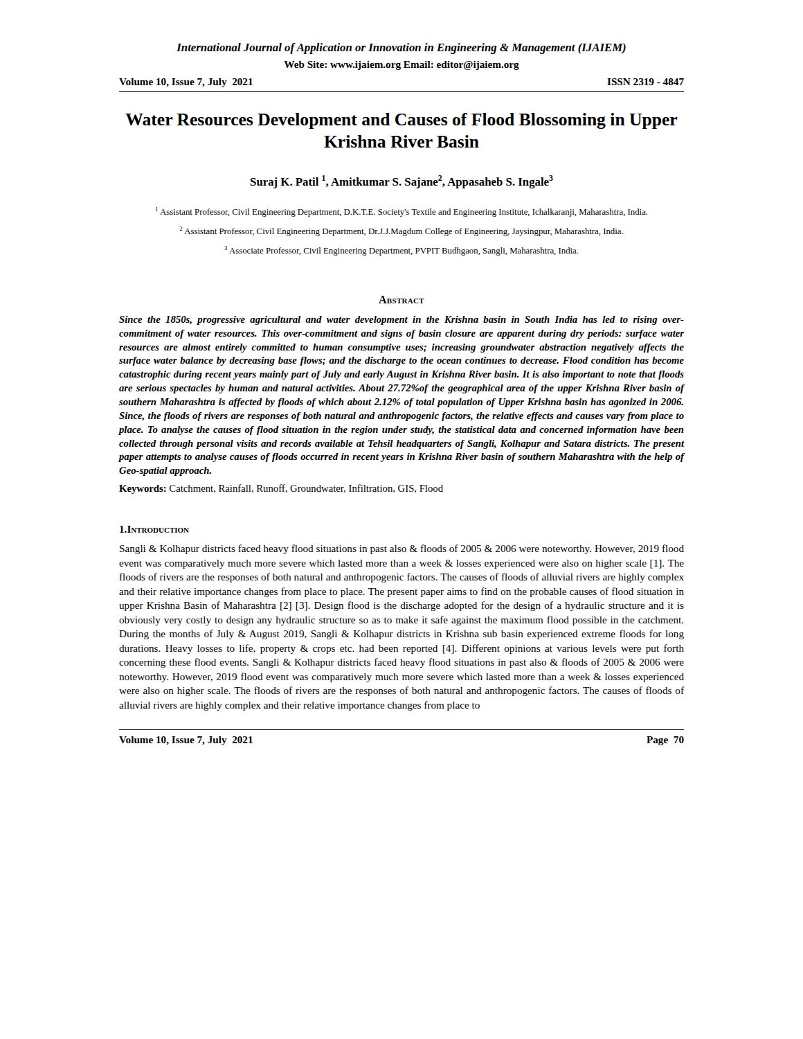International Journal of Application or Innovation in Engineering & Management (IJAIEM)
Web Site: www.ijaiem.org Email: editor@ijaiem.org
Volume 10, Issue 7, July 2021 ISSN 2319 - 4847
Water Resources Development and Causes of Flood Blossoming in Upper Krishna River Basin
Suraj K. Patil 1, Amitkumar S. Sajane2, Appasaheb S. Ingale3
1 Assistant Professor, Civil Engineering Department, D.K.T.E. Society's Textile and Engineering Institute, Ichalkaranji, Maharashtra, India.
2 Assistant Professor, Civil Engineering Department, Dr.J.J.Magdum College of Engineering, Jaysingpur, Maharashtra, India.
3 Associate Professor, Civil Engineering Department, PVPIT Budhgaon, Sangli, Maharashtra, India.
Abstract
Since the 1850s, progressive agricultural and water development in the Krishna basin in South India has led to rising over-commitment of water resources. This over-commitment and signs of basin closure are apparent during dry periods: surface water resources are almost entirely committed to human consumptive uses; increasing groundwater abstraction negatively affects the surface water balance by decreasing base flows; and the discharge to the ocean continues to decrease. Flood condition has become catastrophic during recent years mainly part of July and early August in Krishna River basin. It is also important to note that floods are serious spectacles by human and natural activities. About 27.72%of the geographical area of the upper Krishna River basin of southern Maharashtra is affected by floods of which about 2.12% of total population of Upper Krishna basin has agonized in 2006. Since, the floods of rivers are responses of both natural and anthropogenic factors, the relative effects and causes vary from place to place. To analyse the causes of flood situation in the region under study, the statistical data and concerned information have been collected through personal visits and records available at Tehsil headquarters of Sangli, Kolhapur and Satara districts. The present paper attempts to analyse causes of floods occurred in recent years in Krishna River basin of southern Maharashtra with the help of Geo-spatial approach.
Keywords: Catchment, Rainfall, Runoff, Groundwater, Infiltration, GIS, Flood
1.Introduction
Sangli & Kolhapur districts faced heavy flood situations in past also & floods of 2005 & 2006 were noteworthy. However, 2019 flood event was comparatively much more severe which lasted more than a week & losses experienced were also on higher scale [1]. The floods of rivers are the responses of both natural and anthropogenic factors. The causes of floods of alluvial rivers are highly complex and their relative importance changes from place to place. The present paper aims to find on the probable causes of flood situation in upper Krishna Basin of Maharashtra [2] [3]. Design flood is the discharge adopted for the design of a hydraulic structure and it is obviously very costly to design any hydraulic structure so as to make it safe against the maximum flood possible in the catchment. During the months of July & August 2019, Sangli & Kolhapur districts in Krishna sub basin experienced extreme floods for long durations. Heavy losses to life, property & crops etc. had been reported [4]. Different opinions at various levels were put forth concerning these flood events. Sangli & Kolhapur districts faced heavy flood situations in past also & floods of 2005 & 2006 were noteworthy. However, 2019 flood event was comparatively much more severe which lasted more than a week & losses experienced were also on higher scale. The floods of rivers are the responses of both natural and anthropogenic factors. The causes of floods of alluvial rivers are highly complex and their relative importance changes from place to
Volume 10, Issue 7, July 2021 Page 70